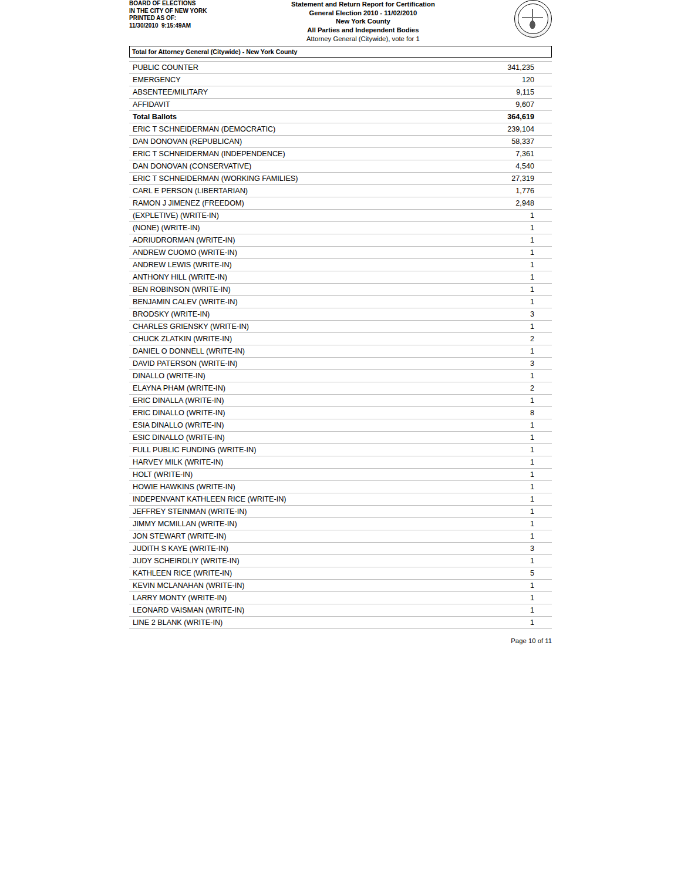BOARD OF ELECTIONS
IN THE CITY OF NEW YORK
PRINTED AS OF:
11/30/2010 9:15:49AM
Statement and Return Report for Certification
General Election 2010 - 11/02/2010
New York County
All Parties and Independent Bodies
Attorney General (Citywide), vote for 1
Total for Attorney General (Citywide) - New York County
| PUBLIC COUNTER | 341,235 |
| EMERGENCY | 120 |
| ABSENTEE/MILITARY | 9,115 |
| AFFIDAVIT | 9,607 |
| Total Ballots | 364,619 |
| ERIC T SCHNEIDERMAN (DEMOCRATIC) | 239,104 |
| DAN DONOVAN (REPUBLICAN) | 58,337 |
| ERIC T SCHNEIDERMAN (INDEPENDENCE) | 7,361 |
| DAN DONOVAN (CONSERVATIVE) | 4,540 |
| ERIC T SCHNEIDERMAN (WORKING FAMILIES) | 27,319 |
| CARL E PERSON (LIBERTARIAN) | 1,776 |
| RAMON J JIMENEZ (FREEDOM) | 2,948 |
| (EXPLETIVE) (WRITE-IN) | 1 |
| (NONE) (WRITE-IN) | 1 |
| ADRIUDRORMAN (WRITE-IN) | 1 |
| ANDREW CUOMO (WRITE-IN) | 1 |
| ANDREW LEWIS (WRITE-IN) | 1 |
| ANTHONY HILL (WRITE-IN) | 1 |
| BEN ROBINSON (WRITE-IN) | 1 |
| BENJAMIN CALEV (WRITE-IN) | 1 |
| BRODSKY (WRITE-IN) | 3 |
| CHARLES GRIENSKY (WRITE-IN) | 1 |
| CHUCK ZLATKIN (WRITE-IN) | 2 |
| DANIEL O DONNELL (WRITE-IN) | 1 |
| DAVID PATERSON (WRITE-IN) | 3 |
| DINALLO (WRITE-IN) | 1 |
| ELAYNA PHAM (WRITE-IN) | 2 |
| ERIC DINALLA (WRITE-IN) | 1 |
| ERIC DINALLO (WRITE-IN) | 8 |
| ESIA DINALLO (WRITE-IN) | 1 |
| ESIC DINALLO (WRITE-IN) | 1 |
| FULL PUBLIC FUNDING (WRITE-IN) | 1 |
| HARVEY MILK (WRITE-IN) | 1 |
| HOLT (WRITE-IN) | 1 |
| HOWIE HAWKINS (WRITE-IN) | 1 |
| INDEPENVANT KATHLEEN RICE (WRITE-IN) | 1 |
| JEFFREY STEINMAN (WRITE-IN) | 1 |
| JIMMY MCMILLAN (WRITE-IN) | 1 |
| JON STEWART (WRITE-IN) | 1 |
| JUDITH S KAYE (WRITE-IN) | 3 |
| JUDY SCHEIRDLIY (WRITE-IN) | 1 |
| KATHLEEN RICE (WRITE-IN) | 5 |
| KEVIN MCLANAHAN (WRITE-IN) | 1 |
| LARRY MONTY (WRITE-IN) | 1 |
| LEONARD VAISMAN (WRITE-IN) | 1 |
| LINE 2 BLANK (WRITE-IN) | 1 |
Page 10 of 11